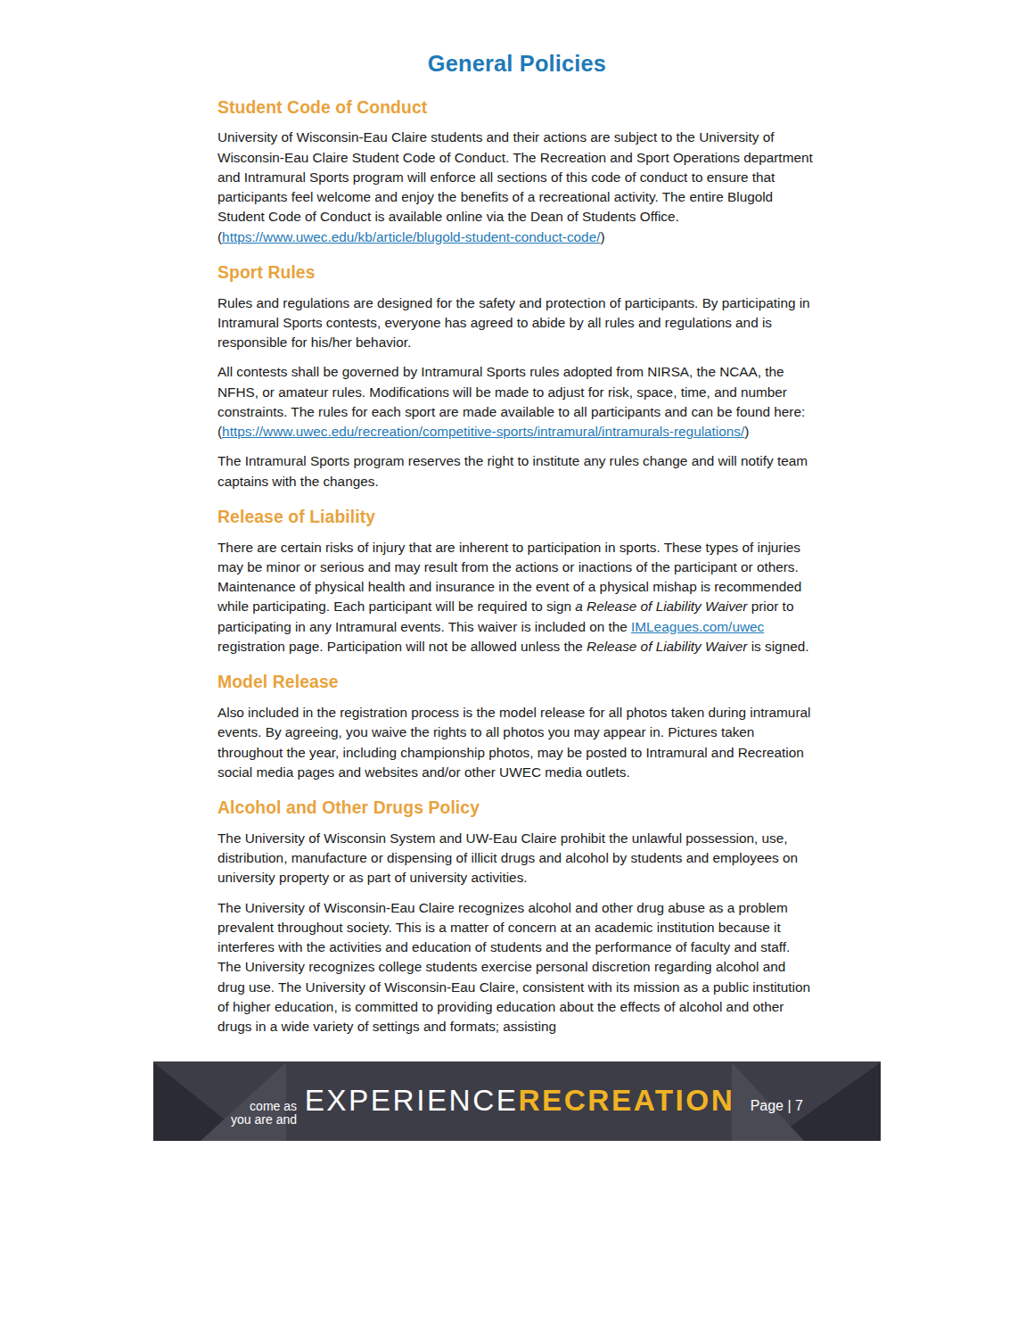General Policies
Student Code of Conduct
University of Wisconsin-Eau Claire students and their actions are subject to the University of Wisconsin-Eau Claire Student Code of Conduct. The Recreation and Sport Operations department and Intramural Sports program will enforce all sections of this code of conduct to ensure that participants feel welcome and enjoy the benefits of a recreational activity. The entire Blugold Student Code of Conduct is available online via the Dean of Students Office. (https://www.uwec.edu/kb/article/blugold-student-conduct-code/)
Sport Rules
Rules and regulations are designed for the safety and protection of participants. By participating in Intramural Sports contests, everyone has agreed to abide by all rules and regulations and is responsible for his/her behavior.
All contests shall be governed by Intramural Sports rules adopted from NIRSA, the NCAA, the NFHS, or amateur rules. Modifications will be made to adjust for risk, space, time, and number constraints. The rules for each sport are made available to all participants and can be found here: (https://www.uwec.edu/recreation/competitive-sports/intramural/intramurals-regulations/)
The Intramural Sports program reserves the right to institute any rules change and will notify team captains with the changes.
Release of Liability
There are certain risks of injury that are inherent to participation in sports. These types of injuries may be minor or serious and may result from the actions or inactions of the participant or others. Maintenance of physical health and insurance in the event of a physical mishap is recommended while participating. Each participant will be required to sign a Release of Liability Waiver prior to participating in any Intramural events. This waiver is included on the IMLeagues.com/uwec registration page. Participation will not be allowed unless the Release of Liability Waiver is signed.
Model Release
Also included in the registration process is the model release for all photos taken during intramural events. By agreeing, you waive the rights to all photos you may appear in. Pictures taken throughout the year, including championship photos, may be posted to Intramural and Recreation social media pages and websites and/or other UWEC media outlets.
Alcohol and Other Drugs Policy
The University of Wisconsin System and UW-Eau Claire prohibit the unlawful possession, use, distribution, manufacture or dispensing of illicit drugs and alcohol by students and employees on university property or as part of university activities.
The University of Wisconsin-Eau Claire recognizes alcohol and other drug abuse as a problem prevalent throughout society. This is a matter of concern at an academic institution because it interferes with the activities and education of students and the performance of faculty and staff. The University recognizes college students exercise personal discretion regarding alcohol and drug use. The University of Wisconsin-Eau Claire, consistent with its mission as a public institution of higher education, is committed to providing education about the effects of alcohol and other drugs in a wide variety of settings and formats; assisting
come as
you are and
EXPERIENCE RECREATION Page | 7